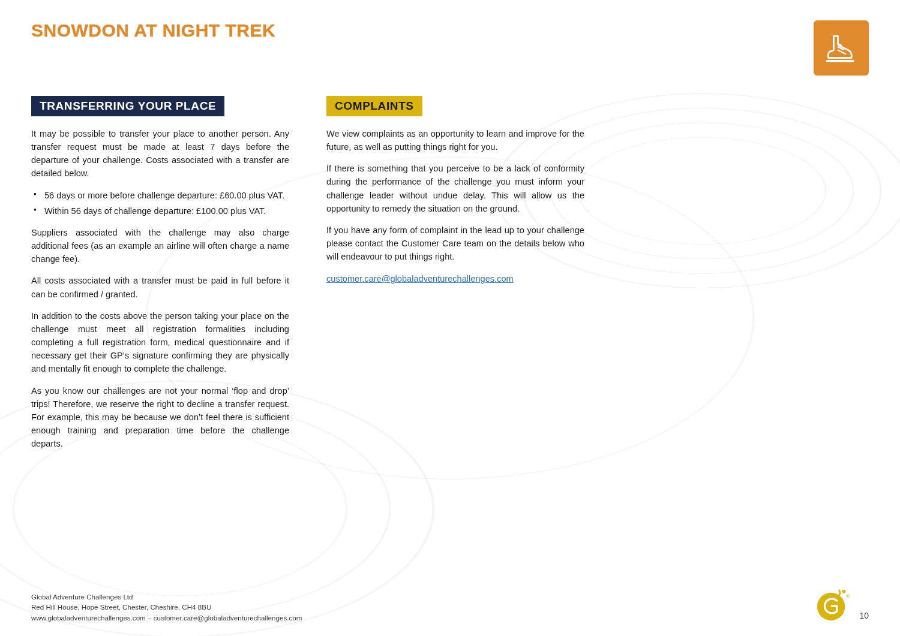Snowdon at Night Trek
Transferring your place
It may be possible to transfer your place to another person. Any transfer request must be made at least 7 days before the departure of your challenge. Costs associated with a transfer are detailed below.
56 days or more before challenge departure: £60.00 plus VAT.
Within 56 days of challenge departure: £100.00 plus VAT.
Suppliers associated with the challenge may also charge additional fees (as an example an airline will often charge a name change fee).
All costs associated with a transfer must be paid in full before it can be confirmed / granted.
In addition to the costs above the person taking your place on the challenge must meet all registration formalities including completing a full registration form, medical questionnaire and if necessary get their GP’s signature confirming they are physically and mentally fit enough to complete the challenge.
As you know our challenges are not your normal ‘flop and drop’ trips! Therefore, we reserve the right to decline a transfer request. For example, this may be because we don’t feel there is sufficient enough training and preparation time before the challenge departs.
Complaints
We view complaints as an opportunity to learn and improve for the future, as well as putting things right for you.
If there is something that you perceive to be a lack of conformity during the performance of the challenge you must inform your challenge leader without undue delay. This will allow us the opportunity to remedy the situation on the ground.
If you have any form of complaint in the lead up to your challenge please contact the Customer Care team on the details below who will endeavour to put things right.
customer.care@globaladventurechallenges.com
Global Adventure Challenges Ltd
Red Hill House, Hope Street, Chester, Cheshire, CH4 8BU
www.globaladventurechallenges.com – customer.care@globaladventurechallenges.com
®
10